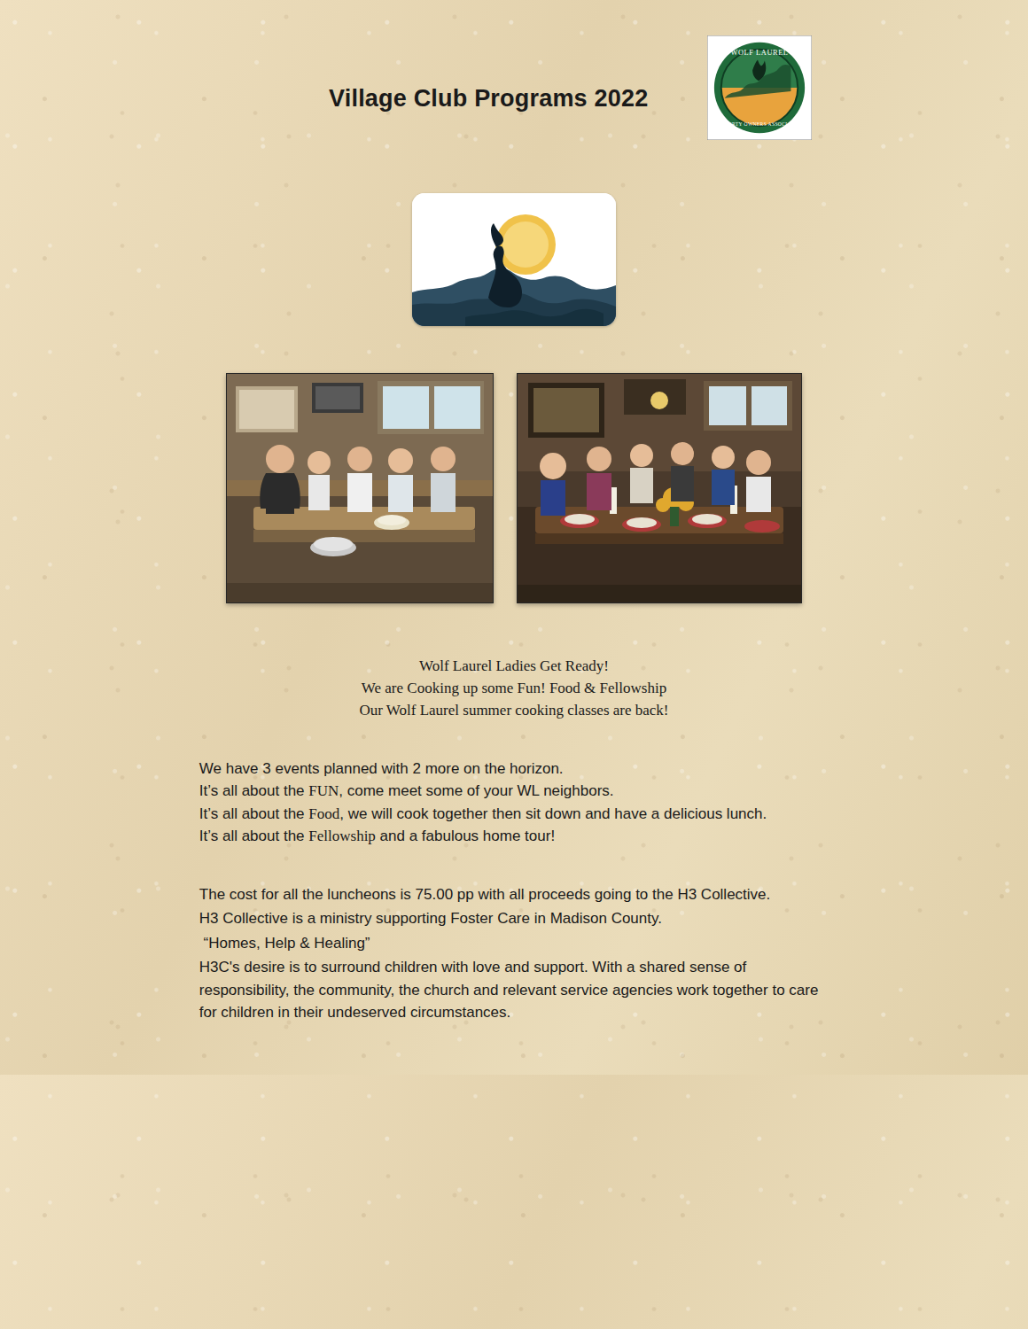WOLF LAUREL PROPERTY OWNERS ASSOCIATION
Village Club Programs 2022
Wolf Laurel Ladies Get Ready!
We are Cooking up some Fun! Food & Fellowship
Our Wolf Laurel summer cooking classes are back!
We have 3 events planned with 2 more on the horizon.
It’s all about the FUN, come meet some of your WL neighbors.
It’s all about the Food, we will cook together then sit down and have a delicious lunch.
It’s all about the Fellowship and a fabulous home tour!
The cost for all the luncheons is 75.00 pp with all proceeds going to the H3 Collective.
H3 Collective is a ministry supporting Foster Care in Madison County.
“Homes, Help & Healing”
H3C's desire is to surround children with love and support. With a shared sense of responsibility, the community, the church and relevant service agencies work together to care for children in their undeserved circumstances.